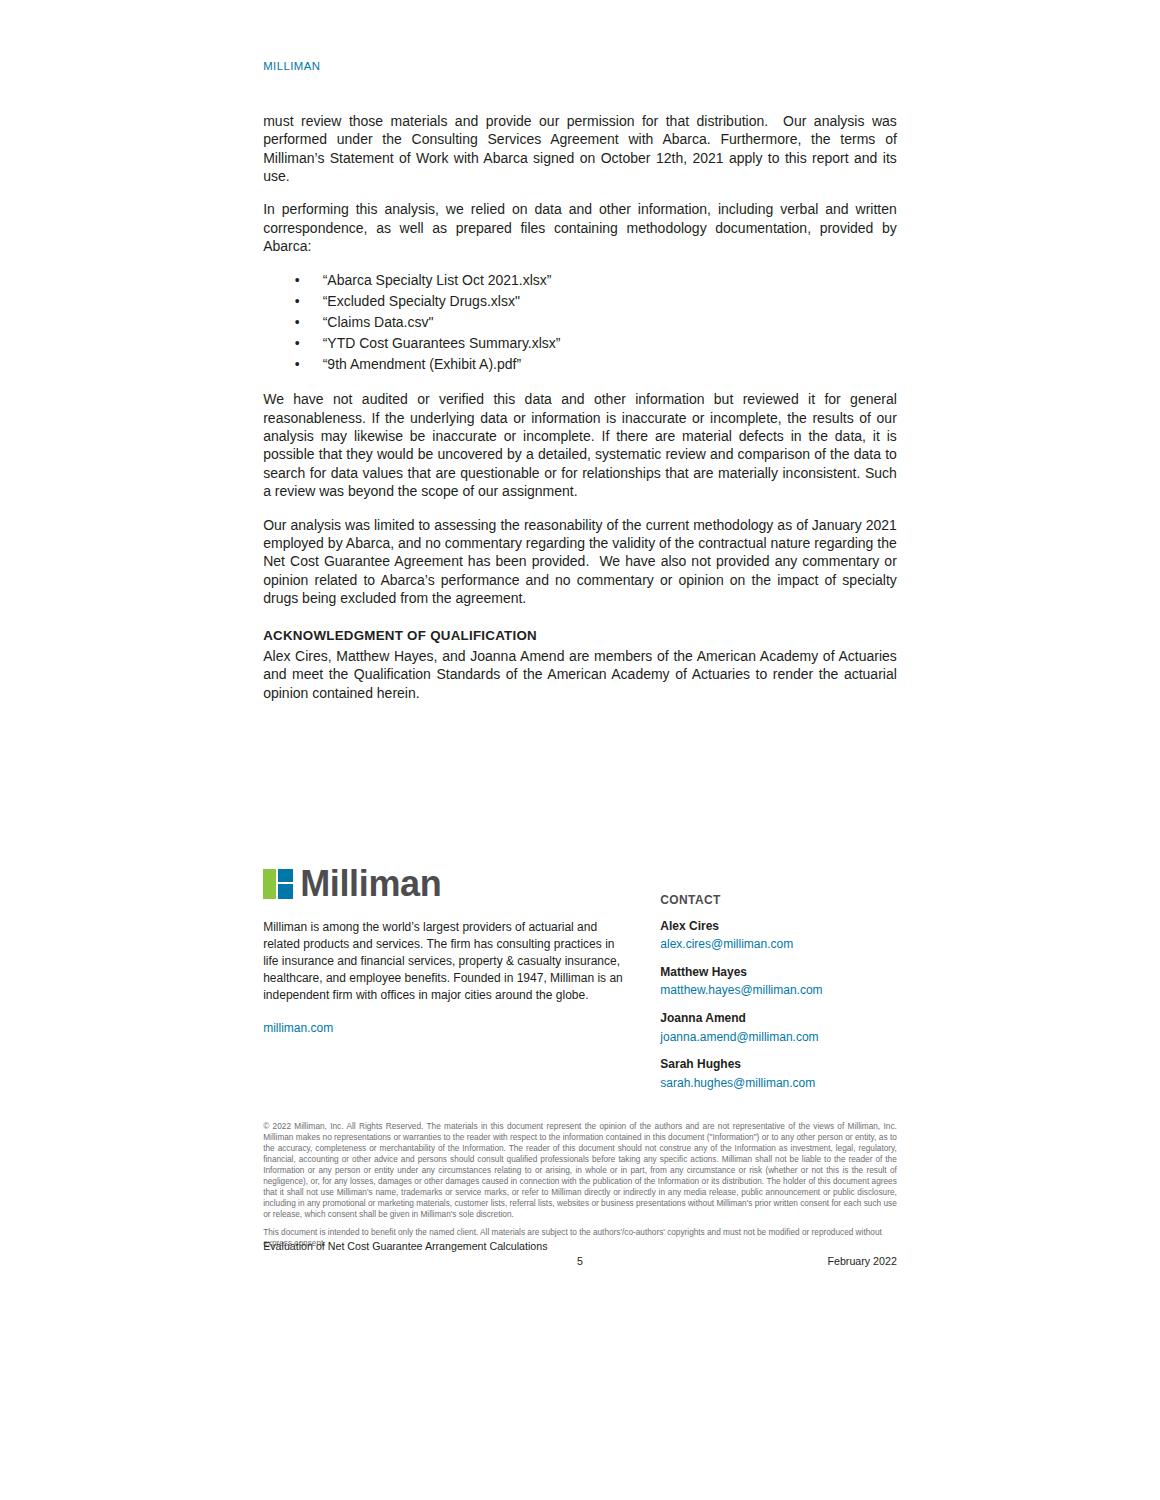MILLIMAN
must review those materials and provide our permission for that distribution. Our analysis was performed under the Consulting Services Agreement with Abarca. Furthermore, the terms of Milliman’s Statement of Work with Abarca signed on October 12th, 2021 apply to this report and its use.
In performing this analysis, we relied on data and other information, including verbal and written correspondence, as well as prepared files containing methodology documentation, provided by Abarca:
“Abarca Specialty List Oct 2021.xlsx”
“Excluded Specialty Drugs.xlsx"
“Claims Data.csv"
“YTD Cost Guarantees Summary.xlsx”
“9th Amendment (Exhibit A).pdf”
We have not audited or verified this data and other information but reviewed it for general reasonableness. If the underlying data or information is inaccurate or incomplete, the results of our analysis may likewise be inaccurate or incomplete. If there are material defects in the data, it is possible that they would be uncovered by a detailed, systematic review and comparison of the data to search for data values that are questionable or for relationships that are materially inconsistent. Such a review was beyond the scope of our assignment.
Our analysis was limited to assessing the reasonability of the current methodology as of January 2021 employed by Abarca, and no commentary regarding the validity of the contractual nature regarding the Net Cost Guarantee Agreement has been provided. We have also not provided any commentary or opinion related to Abarca’s performance and no commentary or opinion on the impact of specialty drugs being excluded from the agreement.
ACKNOWLEDGMENT OF QUALIFICATION
Alex Cires, Matthew Hayes, and Joanna Amend are members of the American Academy of Actuaries and meet the Qualification Standards of the American Academy of Actuaries to render the actuarial opinion contained herein.
Milliman
Milliman is among the world’s largest providers of actuarial and related products and services. The firm has consulting practices in life insurance and financial services, property & casualty insurance, healthcare, and employee benefits. Founded in 1947, Milliman is an independent firm with offices in major cities around the globe.
milliman.com
CONTACT
Alex Cires
alex.cires@milliman.com
Matthew Hayes
matthew.hayes@milliman.com
Joanna Amend
joanna.amend@milliman.com
Sarah Hughes
sarah.hughes@milliman.com
© 2022 Milliman, Inc. All Rights Reserved. The materials in this document represent the opinion of the authors and are not representative of the views of Milliman, Inc. Milliman makes no representations or warranties to the reader with respect to the information contained in this document ("Information") or to any other person or entity, as to the accuracy, completeness or merchantability of the Information. The reader of this document should not construe any of the Information as investment, legal, regulatory, financial, accounting or other advice and persons should consult qualified professionals before taking any specific actions. Milliman shall not be liable to the reader of the Information or any person or entity under any circumstances relating to or arising, in whole or in part, from any circumstance or risk (whether or not this is the result of negligence), or, for any losses, damages or other damages caused in connection with the publication of the Information or its distribution. The holder of this document agrees that it shall not use Milliman's name, trademarks or service marks, or refer to Milliman directly or indirectly in any media release, public announcement or public disclosure, including in any promotional or marketing materials, customer lists, referral lists, websites or business presentations without Milliman's prior written consent for each such use or release, which consent shall be given in Milliman's sole discretion.
This document is intended to benefit only the named client. All materials are subject to the authors'/co-authors' copyrights and must not be modified or reproduced without express consent.
Evaluation of Net Cost Guarantee Arrangement Calculations 5 February 2022